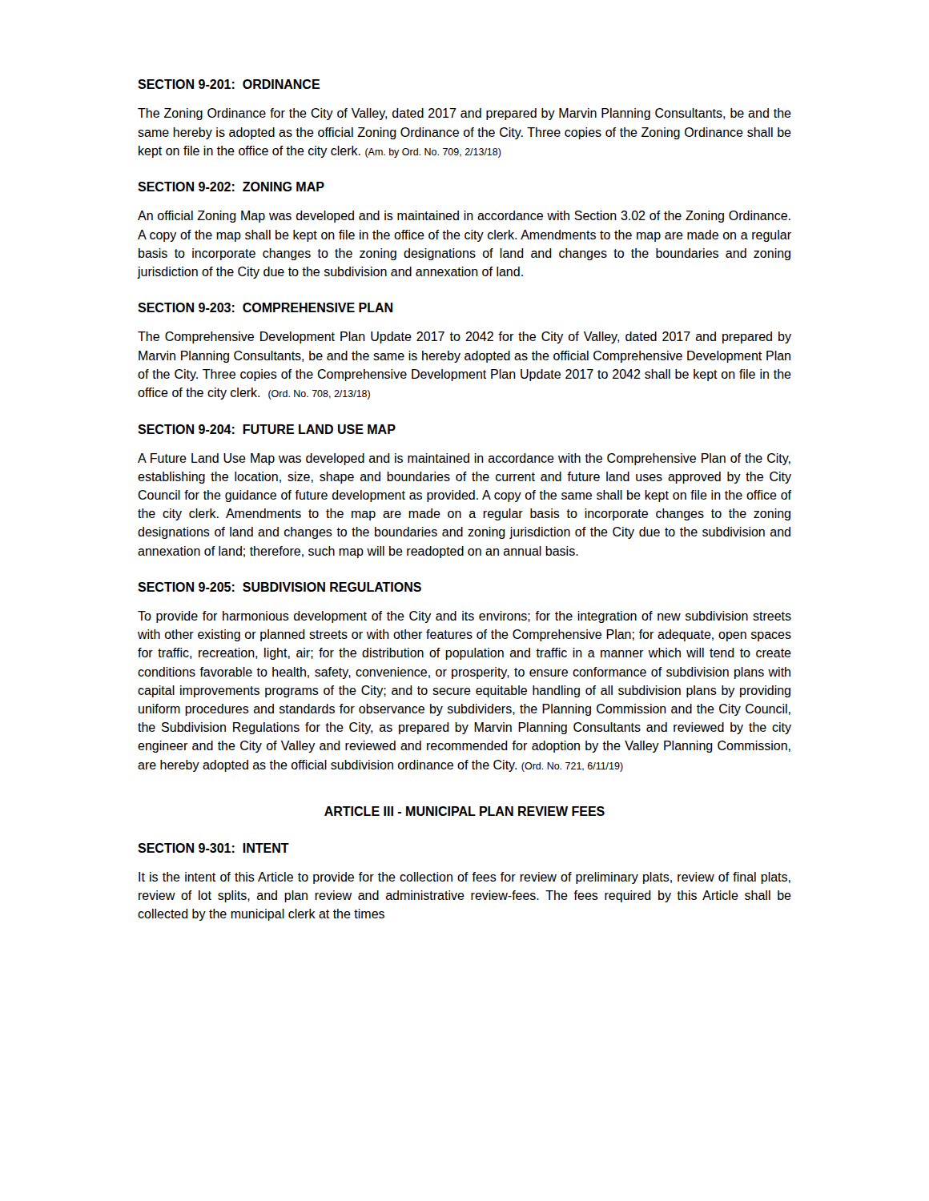SECTION 9-201: ORDINANCE
The Zoning Ordinance for the City of Valley, dated 2017 and prepared by Marvin Planning Consultants, be and the same hereby is adopted as the official Zoning Ordinance of the City. Three copies of the Zoning Ordinance shall be kept on file in the office of the city clerk. (Am. by Ord. No. 709, 2/13/18)
SECTION 9-202: ZONING MAP
An official Zoning Map was developed and is maintained in accordance with Section 3.02 of the Zoning Ordinance. A copy of the map shall be kept on file in the office of the city clerk. Amendments to the map are made on a regular basis to incorporate changes to the zoning designations of land and changes to the boundaries and zoning jurisdiction of the City due to the subdivision and annexation of land.
SECTION 9-203: COMPREHENSIVE PLAN
The Comprehensive Development Plan Update 2017 to 2042 for the City of Valley, dated 2017 and prepared by Marvin Planning Consultants, be and the same is hereby adopted as the official Comprehensive Development Plan of the City. Three copies of the Comprehensive Development Plan Update 2017 to 2042 shall be kept on file in the office of the city clerk. (Ord. No. 708, 2/13/18)
SECTION 9-204: FUTURE LAND USE MAP
A Future Land Use Map was developed and is maintained in accordance with the Comprehensive Plan of the City, establishing the location, size, shape and boundaries of the current and future land uses approved by the City Council for the guidance of future development as provided. A copy of the same shall be kept on file in the office of the city clerk. Amendments to the map are made on a regular basis to incorporate changes to the zoning designations of land and changes to the boundaries and zoning jurisdiction of the City due to the subdivision and annexation of land; therefore, such map will be readopted on an annual basis.
SECTION 9-205: SUBDIVISION REGULATIONS
To provide for harmonious development of the City and its environs; for the integration of new subdivision streets with other existing or planned streets or with other features of the Comprehensive Plan; for adequate, open spaces for traffic, recreation, light, air; for the distribution of population and traffic in a manner which will tend to create conditions favorable to health, safety, convenience, or prosperity, to ensure conformance of subdivision plans with capital improvements programs of the City; and to secure equitable handling of all subdivision plans by providing uniform procedures and standards for observance by subdividers, the Planning Commission and the City Council, the Subdivision Regulations for the City, as prepared by Marvin Planning Consultants and reviewed by the city engineer and the City of Valley and reviewed and recommended for adoption by the Valley Planning Commission, are hereby adopted as the official subdivision ordinance of the City. (Ord. No. 721, 6/11/19)
ARTICLE III - MUNICIPAL PLAN REVIEW FEES
SECTION 9-301: INTENT
It is the intent of this Article to provide for the collection of fees for review of preliminary plats, review of final plats, review of lot splits, and plan review and administrative review-fees. The fees required by this Article shall be collected by the municipal clerk at the times